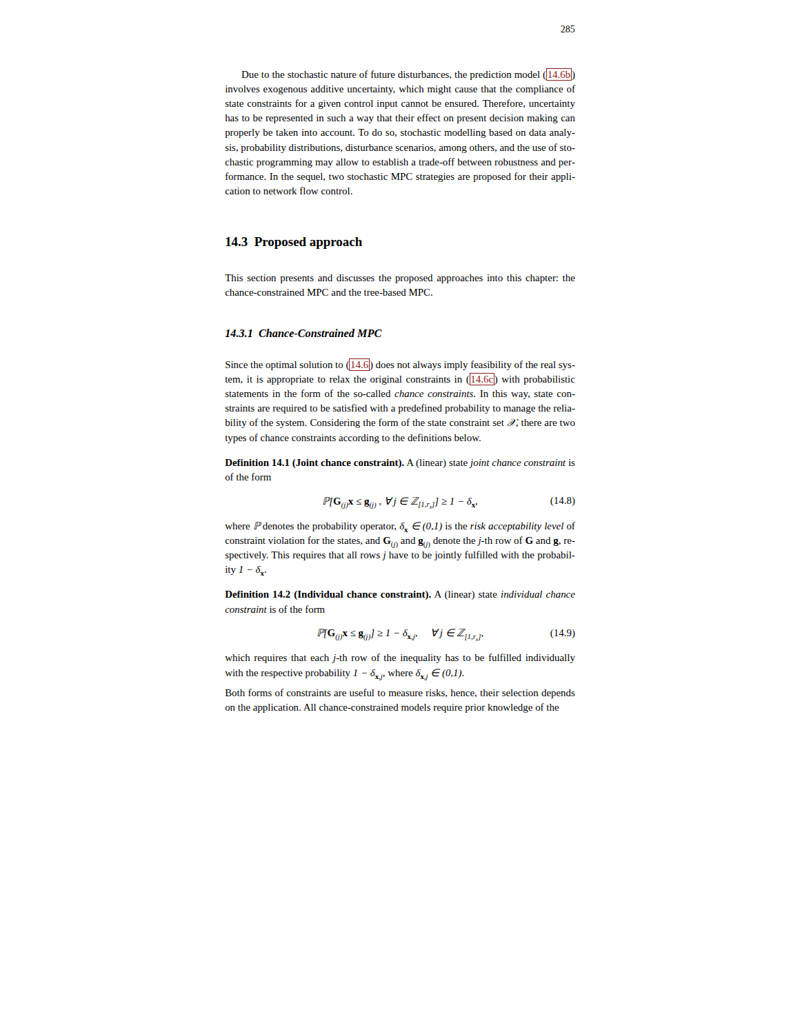285
Due to the stochastic nature of future disturbances, the prediction model (14.6b) involves exogenous additive uncertainty, which might cause that the compliance of state constraints for a given control input cannot be ensured. Therefore, uncertainty has to be represented in such a way that their effect on present decision making can properly be taken into account. To do so, stochastic modelling based on data analysis, probability distributions, disturbance scenarios, among others, and the use of stochastic programming may allow to establish a trade-off between robustness and performance. In the sequel, two stochastic MPC strategies are proposed for their application to network flow control.
14.3 Proposed approach
This section presents and discusses the proposed approaches into this chapter: the chance-constrained MPC and the tree-based MPC.
14.3.1 Chance-Constrained MPC
Since the optimal solution to (14.6) does not always imply feasibility of the real system, it is appropriate to relax the original constraints in (14.6c) with probabilistic statements in the form of the so-called chance constraints. In this way, state constraints are required to be satisfied with a predefined probability to manage the reliability of the system. Considering the form of the state constraint set 𝒳, there are two types of chance constraints according to the definitions below.
Definition 14.1 (Joint chance constraint). A (linear) state joint chance constraint is of the form
ℙ[G(j)x ≤ g(j) , ∀ j ∈ ℤ[1,rx]] ≥ 1 − δx, (14.8)
where ℙ denotes the probability operator, δx ∈ (0,1) is the risk acceptability level of constraint violation for the states, and G(j) and g(j) denote the j-th row of G and g, respectively. This requires that all rows j have to be jointly fulfilled with the probability 1 − δx.
Definition 14.2 (Individual chance constraint). A (linear) state individual chance constraint is of the form
ℙ[G(j)x ≤ g(j)] ≥ 1 − δx,j, ∀ j ∈ ℤ[1,rx], (14.9)
which requires that each j-th row of the inequality has to be fulfilled individually with the respective probability 1 − δx,j, where δx,j ∈ (0,1).
Both forms of constraints are useful to measure risks, hence, their selection depends on the application. All chance-constrained models require prior knowledge of the